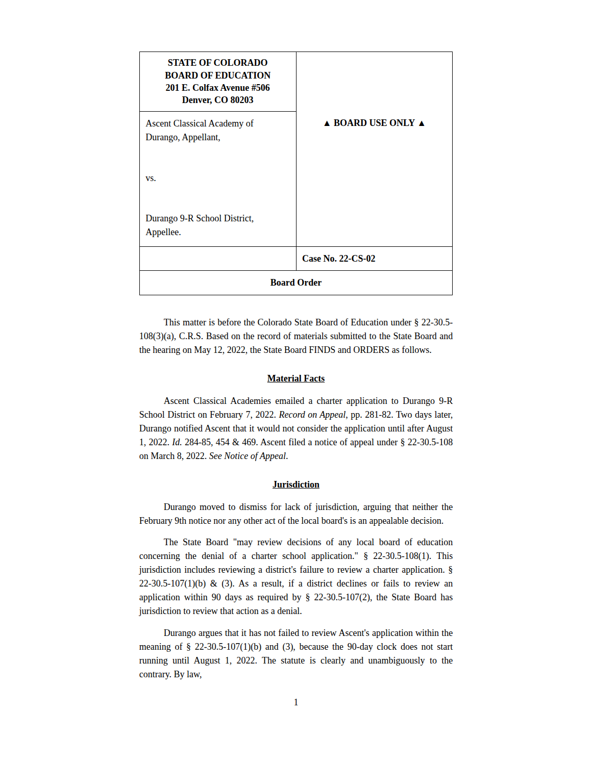| STATE OF COLORADO BOARD OF EDUCATION 201 E. Colfax Avenue #506 Denver, CO 80203 | |
| Ascent Classical Academy of Durango, Appellant, vs. Durango 9-R School District, Appellee. | ▲ BOARD USE ONLY ▲ |
| | Case No. 22-CS-02 |
| Board Order |
This matter is before the Colorado State Board of Education under § 22-30.5-108(3)(a), C.R.S. Based on the record of materials submitted to the State Board and the hearing on May 12, 2022, the State Board FINDS and ORDERS as follows.
Material Facts
Ascent Classical Academies emailed a charter application to Durango 9-R School District on February 7, 2022. Record on Appeal, pp. 281-82. Two days later, Durango notified Ascent that it would not consider the application until after August 1, 2022. Id. 284-85, 454 & 469. Ascent filed a notice of appeal under § 22-30.5-108 on March 8, 2022. See Notice of Appeal.
Jurisdiction
Durango moved to dismiss for lack of jurisdiction, arguing that neither the February 9th notice nor any other act of the local board's is an appealable decision.
The State Board "may review decisions of any local board of education concerning the denial of a charter school application." § 22-30.5-108(1). This jurisdiction includes reviewing a district's failure to review a charter application. § 22-30.5-107(1)(b) & (3). As a result, if a district declines or fails to review an application within 90 days as required by § 22-30.5-107(2), the State Board has jurisdiction to review that action as a denial.
Durango argues that it has not failed to review Ascent's application within the meaning of § 22-30.5-107(1)(b) and (3), because the 90-day clock does not start running until August 1, 2022. The statute is clearly and unambiguously to the contrary. By law,
1